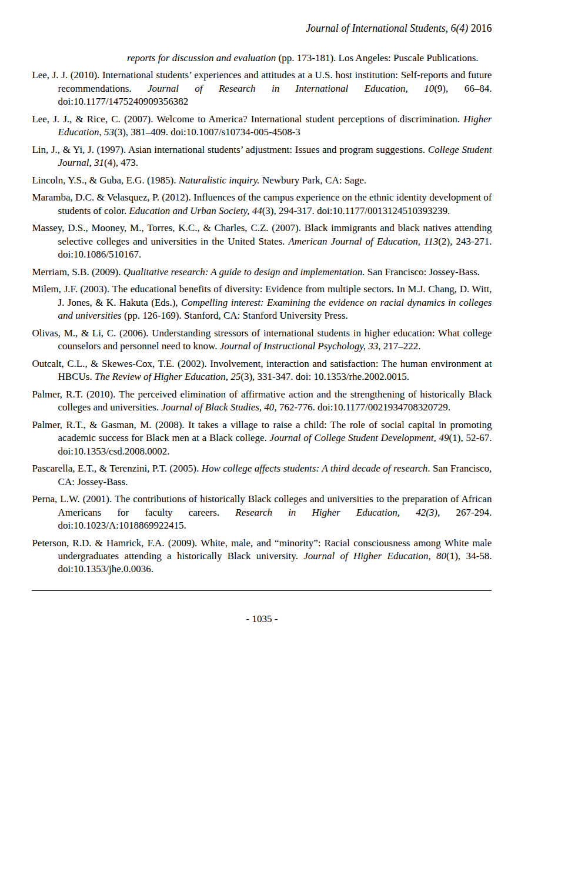Journal of International Students, 6(4) 2016
reports for discussion and evaluation (pp. 173-181). Los Angeles: Puscale Publications.
Lee, J. J. (2010). International students’ experiences and attitudes at a U.S. host institution: Self-reports and future recommendations. Journal of Research in International Education, 10(9), 66–84. doi:10.1177/1475240909356382
Lee, J. J., & Rice, C. (2007). Welcome to America? International student perceptions of discrimination. Higher Education, 53(3), 381–409. doi:10.1007/s10734-005-4508-3
Lin, J., & Yi, J. (1997). Asian international students’ adjustment: Issues and program suggestions. College Student Journal, 31(4), 473.
Lincoln, Y.S., & Guba, E.G. (1985). Naturalistic inquiry. Newbury Park, CA: Sage.
Maramba, D.C. & Velasquez, P. (2012). Influences of the campus experience on the ethnic identity development of students of color. Education and Urban Society, 44(3), 294-317. doi:10.1177/0013124510393239.
Massey, D.S., Mooney, M., Torres, K.C., & Charles, C.Z. (2007). Black immigrants and black natives attending selective colleges and universities in the United States. American Journal of Education, 113(2), 243-271. doi:10.1086/510167.
Merriam, S.B. (2009). Qualitative research: A guide to design and implementation. San Francisco: Jossey-Bass.
Milem, J.F. (2003). The educational benefits of diversity: Evidence from multiple sectors. In M.J. Chang, D. Witt, J. Jones, & K. Hakuta (Eds.), Compelling interest: Examining the evidence on racial dynamics in colleges and universities (pp. 126-169). Stanford, CA: Stanford University Press.
Olivas, M., & Li, C. (2006). Understanding stressors of international students in higher education: What college counselors and personnel need to know. Journal of Instructional Psychology, 33, 217–222.
Outcalt, C.L., & Skewes-Cox, T.E. (2002). Involvement, interaction and satisfaction: The human environment at HBCUs. The Review of Higher Education, 25(3), 331-347. doi: 10.1353/rhe.2002.0015.
Palmer, R.T. (2010). The perceived elimination of affirmative action and the strengthening of historically Black colleges and universities. Journal of Black Studies, 40, 762-776. doi:10.1177/0021934708320729.
Palmer, R.T., & Gasman, M. (2008). It takes a village to raise a child: The role of social capital in promoting academic success for Black men at a Black college. Journal of College Student Development, 49(1), 52-67. doi:10.1353/csd.2008.0002.
Pascarella, E.T., & Terenzini, P.T. (2005). How college affects students: A third decade of research. San Francisco, CA: Jossey-Bass.
Perna, L.W. (2001). The contributions of historically Black colleges and universities to the preparation of African Americans for faculty careers. Research in Higher Education, 42(3), 267-294. doi:10.1023/A:1018869922415.
Peterson, R.D. & Hamrick, F.A. (2009). White, male, and “minority”: Racial consciousness among White male undergraduates attending a historically Black university. Journal of Higher Education, 80(1), 34-58. doi:10.1353/jhe.0.0036.
- 1035 -